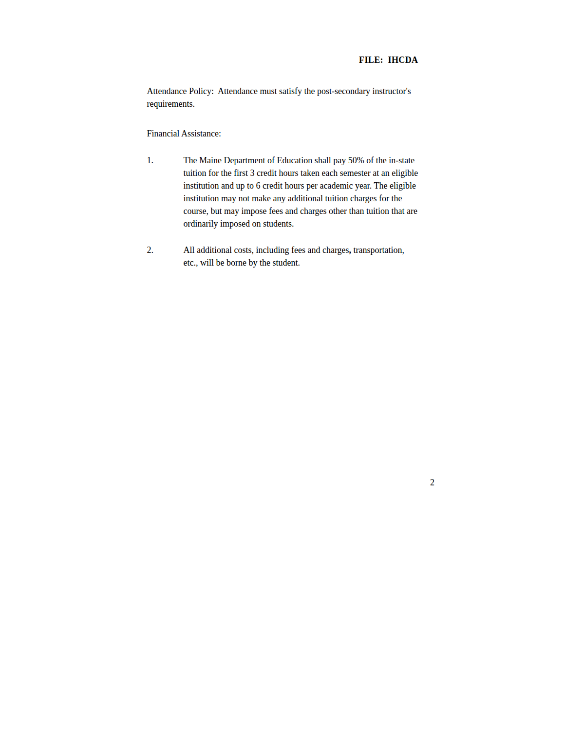FILE: IHCDA
Attendance Policy: Attendance must satisfy the post-secondary instructor's requirements.
Financial Assistance:
1. The Maine Department of Education shall pay 50% of the in-state tuition for the first 3 credit hours taken each semester at an eligible institution and up to 6 credit hours per academic year. The eligible institution may not make any additional tuition charges for the course, but may impose fees and charges other than tuition that are ordinarily imposed on students.
2. All additional costs, including fees and charges, transportation, etc., will be borne by the student.
2